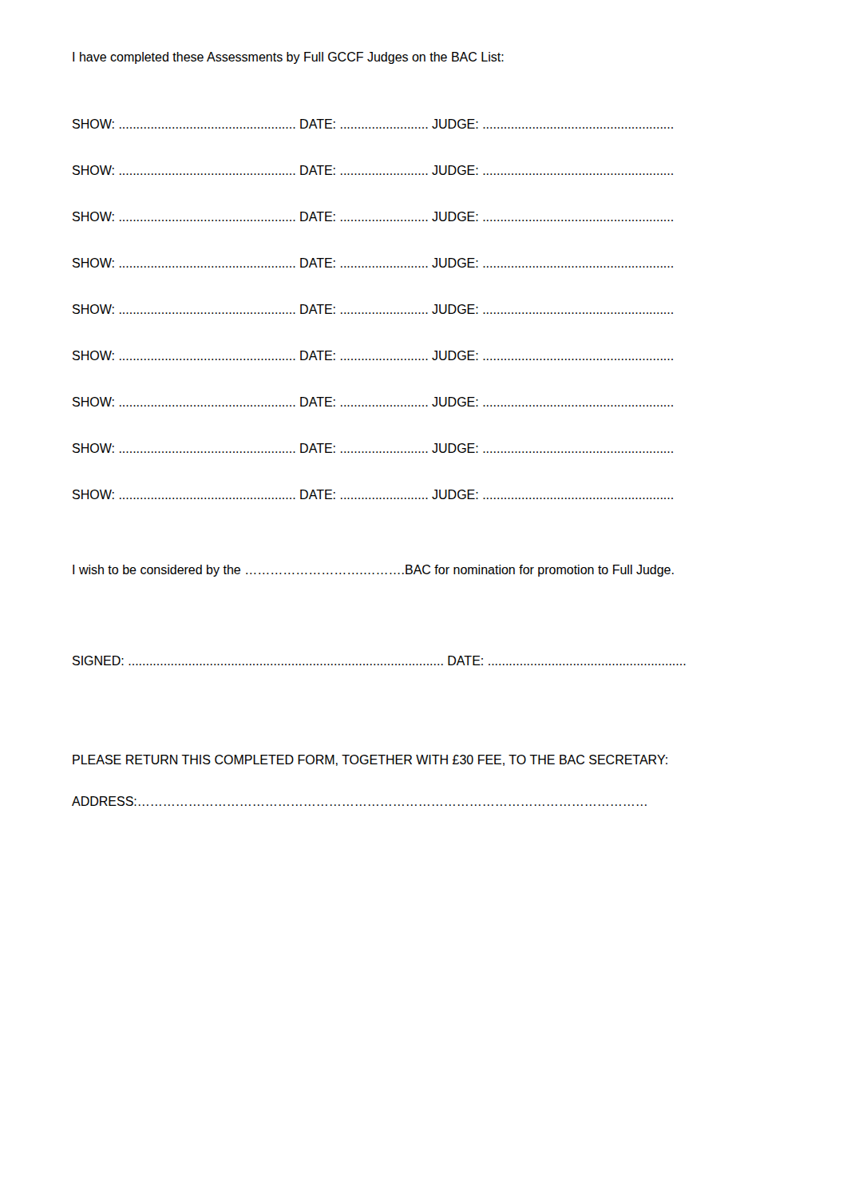I have completed these Assessments by Full GCCF Judges on the BAC List:
SHOW: .................................................. DATE: ......................... JUDGE: ......................................................
SHOW: .................................................. DATE: ......................... JUDGE: ......................................................
SHOW: .................................................. DATE: ......................... JUDGE: ......................................................
SHOW: .................................................. DATE: ......................... JUDGE: ......................................................
SHOW: .................................................. DATE: ......................... JUDGE: ......................................................
SHOW: .................................................. DATE: ......................... JUDGE: ......................................................
SHOW: .................................................. DATE: ......................... JUDGE: ......................................................
SHOW: .................................................. DATE: ......................... JUDGE: ......................................................
SHOW: .................................................. DATE: ......................... JUDGE: ......................................................
I wish to be considered by the ……………………….……….BAC for nomination for promotion to Full Judge.
SIGNED: ......................................................................................... DATE: ........................................................
PLEASE RETURN THIS COMPLETED FORM, TOGETHER WITH £30 FEE, TO THE BAC SECRETARY:
ADDRESS:…………………………………………………………………………………………………………